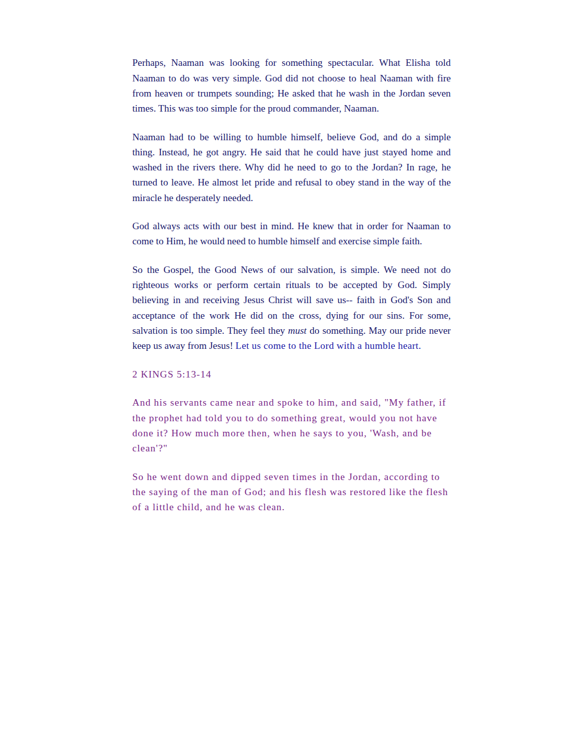Perhaps, Naaman was looking for something spectacular. What Elisha told Naaman to do was very simple. God did not choose to heal Naaman with fire from heaven or trumpets sounding; He asked that he wash in the Jordan seven times. This was too simple for the proud commander, Naaman.
Naaman had to be willing to humble himself, believe God, and do a simple thing. Instead, he got angry. He said that he could have just stayed home and washed in the rivers there. Why did he need to go to the Jordan? In rage, he turned to leave. He almost let pride and refusal to obey stand in the way of the miracle he desperately needed.
God always acts with our best in mind. He knew that in order for Naaman to come to Him, he would need to humble himself and exercise simple faith.
So the Gospel, the Good News of our salvation, is simple. We need not do righteous works or perform certain rituals to be accepted by God. Simply believing in and receiving Jesus Christ will save us-- faith in God's Son and acceptance of the work He did on the cross, dying for our sins. For some, salvation is too simple. They feel they must do something. May our pride never keep us away from Jesus! Let us come to the Lord with a humble heart.
2 KINGS 5:13-14
And his servants came near and spoke to him, and said, "My father, if the prophet had told you to do something great, would you not have done it? How much more then, when he says to you, 'Wash, and be clean'?"
So he went down and dipped seven times in the Jordan, according to the saying of the man of God; and his flesh was restored like the flesh of a little child, and he was clean.